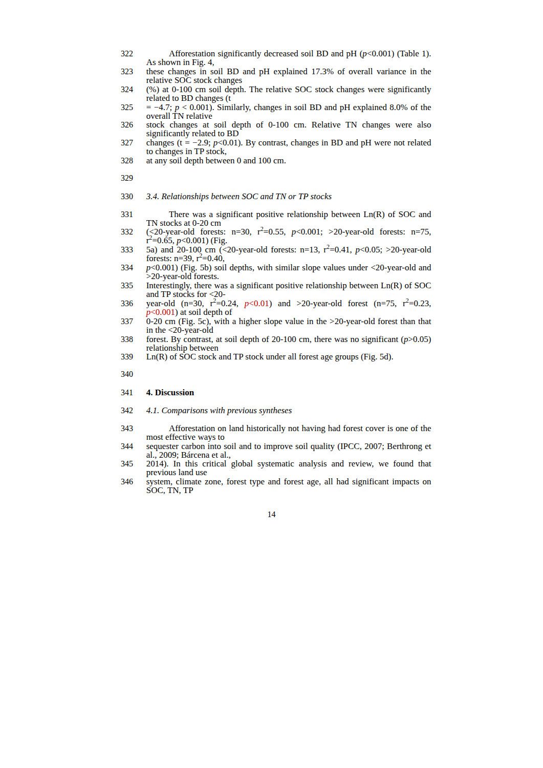322
Afforestation significantly decreased soil BD and pH (p<0.001) (Table 1). As shown in Fig. 4,
323
these changes in soil BD and pH explained 17.3% of overall variance in the relative SOC stock changes
324
(%) at 0-100 cm soil depth. The relative SOC stock changes were significantly related to BD changes (t
325
= −4.7; p < 0.001). Similarly, changes in soil BD and pH explained 8.0% of the overall TN relative
326
stock changes at soil depth of 0-100 cm. Relative TN changes were also significantly related to BD
327
changes (t = −2.9; p<0.01). By contrast, changes in BD and pH were not related to changes in TP stock,
328
at any soil depth between 0 and 100 cm.
329
330
3.4. Relationships between SOC and TN or TP stocks
331
There was a significant positive relationship between Ln(R) of SOC and TN stocks at 0-20 cm
332
(<20-year-old forests: n=30, r2=0.55, p<0.001; >20-year-old forests: n=75, r2=0.65, p<0.001) (Fig.
333
5a) and 20-100 cm (<20-year-old forests: n=13, r2=0.41, p<0.05; >20-year-old forests: n=39, r2=0.40,
334
p<0.001) (Fig. 5b) soil depths, with similar slope values under <20-year-old and >20-year-old forests.
335
Interestingly, there was a significant positive relationship between Ln(R) of SOC and TP stocks for <20-
336
year-old (n=30, r2=0.24, p<0.01) and >20-year-old forest (n=75, r2=0.23, p<0.001) at soil depth of
337
0-20 cm (Fig. 5c), with a higher slope value in the >20-year-old forest than that in the <20-year-old
338
forest. By contrast, at soil depth of 20-100 cm, there was no significant (p>0.05) relationship between
339
Ln(R) of SOC stock and TP stock under all forest age groups (Fig. 5d).
340
341
4. Discussion
342
4.1. Comparisons with previous syntheses
343
Afforestation on land historically not having had forest cover is one of the most effective ways to
344
sequester carbon into soil and to improve soil quality (IPCC, 2007; Berthrong et al., 2009; Bárcena et al.,
345
2014). In this critical global systematic analysis and review, we found that previous land use
346
system, climate zone, forest type and forest age, all had significant impacts on SOC, TN, TP
14